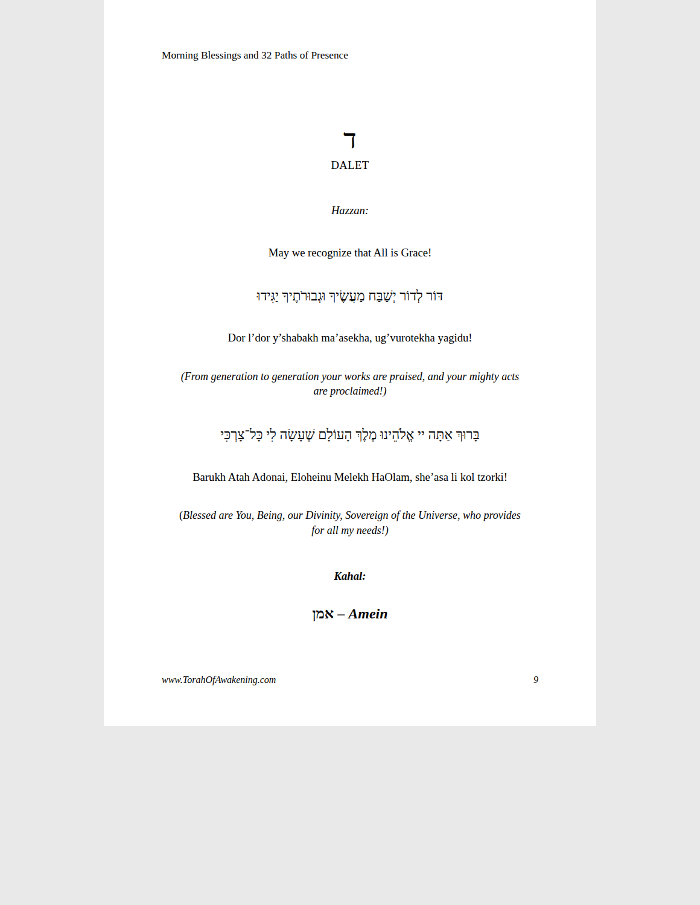Morning Blessings and 32 Paths of Presence
ד
DALET
Hazzan:
May we recognize that All is Grace!
דּוֹר לְדוֹר יְשַׁבַּח מַעֲשֶׂיךָ וּגְבוּרֹתֶיךָ יַגִּידוּ
Dor l’dor y’shabakh ma’asekha, ug’vurotekha yagidu!
(From generation to generation your works are praised, and your mighty acts are proclaimed!)
בָּרוּךְ אַתָּה יי אֱלֹהֵינוּ מֶלֶךְ הָעוֹלָם שֶׁעָשָׂה לִי כָּל־צָרְכִּי
Barukh Atah Adonai, Eloheinu Melekh HaOlam, she’asa li kol tzorki!
(Blessed are You, Being, our Divinity, Sovereign of the Universe, who provides for all my needs!)
Kahal:
אמן – Amein
www.TorahOfAwakening.com 9